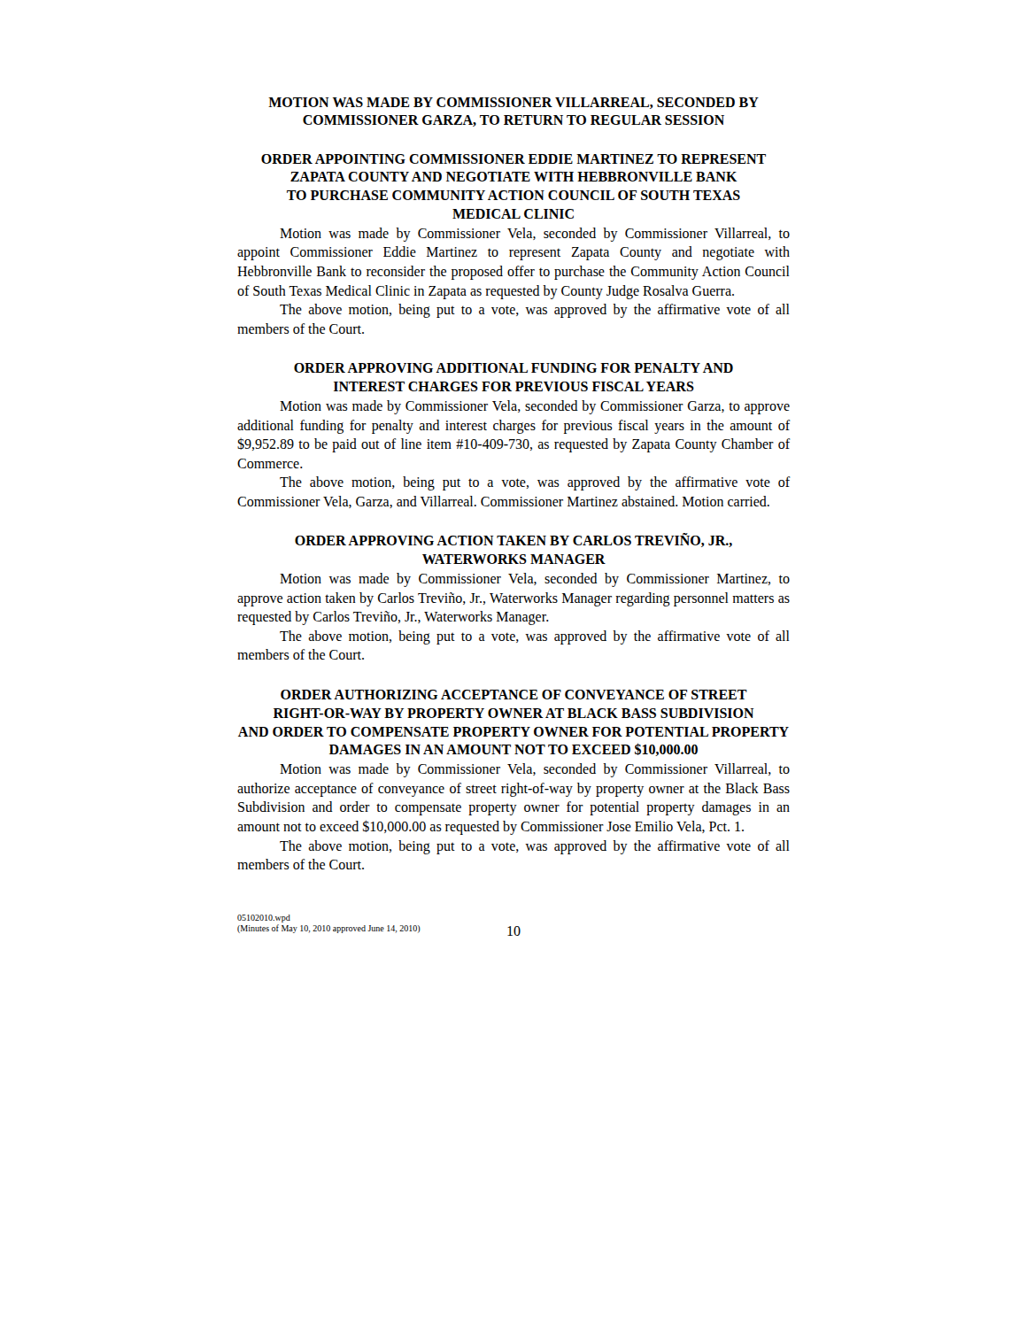Motion was made by Commissioner Villarreal, seconded by
Commissioner Garza, to return to regular session
Order appointing Commissioner Eddie Martinez to represent
Zapata County and negotiate with Hebbronville Bank
to purchase Community Action Council of South Texas
Medical Clinic
Motion was made by Commissioner Vela, seconded by Commissioner Villarreal, to appoint Commissioner Eddie Martinez to represent Zapata County and negotiate with Hebbronville Bank to reconsider the proposed offer to purchase the Community Action Council of South Texas Medical Clinic in Zapata as requested by County Judge Rosalva Guerra.
The above motion, being put to a vote, was approved by the affirmative vote of all members of the Court.
Order approving additional funding for penalty and
interest charges for previous fiscal years
Motion was made by Commissioner Vela, seconded by Commissioner Garza, to approve additional funding for penalty and interest charges for previous fiscal years in the amount of $9,952.89 to be paid out of line item #10-409-730, as requested by Zapata County Chamber of Commerce.
The above motion, being put to a vote, was approved by the affirmative vote of Commissioner Vela, Garza, and Villarreal. Commissioner Martinez abstained. Motion carried.
Order approving action taken by Carlos Treviño, Jr.,
Waterworks Manager
Motion was made by Commissioner Vela, seconded by Commissioner Martinez, to approve action taken by Carlos Treviño, Jr., Waterworks Manager regarding personnel matters as requested by Carlos Treviño, Jr., Waterworks Manager.
The above motion, being put to a vote, was approved by the affirmative vote of all members of the Court.
Order authorizing acceptance of conveyance of street
right-or-way by property owner at Black Bass Subdivision
and order to compensate property owner for potential property
damages in an amount not to exceed $10,000.00
Motion was made by Commissioner Vela, seconded by Commissioner Villarreal, to authorize acceptance of conveyance of street right-of-way by property owner at the Black Bass Subdivision and order to compensate property owner for potential property damages in an amount not to exceed $10,000.00 as requested by Commissioner Jose Emilio Vela, Pct. 1.
The above motion, being put to a vote, was approved by the affirmative vote of all members of the Court.
05102010.wpd (Minutes of May 10, 2010 approved June 14, 2010) 10